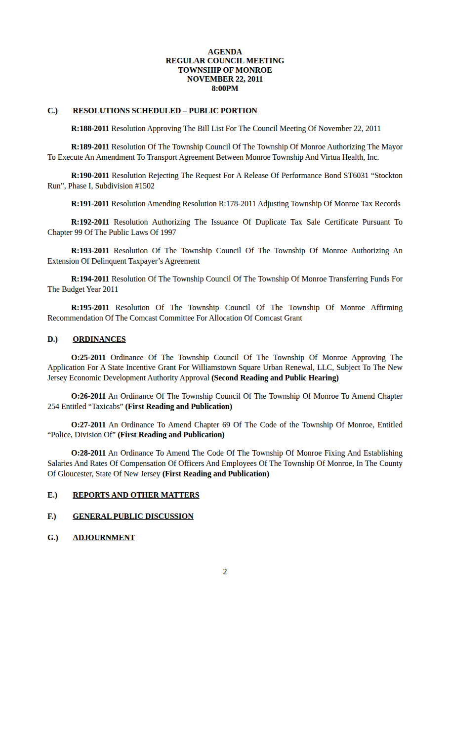AGENDA
REGULAR COUNCIL MEETING
TOWNSHIP OF MONROE
NOVEMBER 22, 2011
8:00PM
C.) RESOLUTIONS SCHEDULED – PUBLIC PORTION
R:188-2011 Resolution Approving The Bill List For The Council Meeting Of November 22, 2011
R:189-2011 Resolution Of The Township Council Of The Township Of Monroe Authorizing The Mayor To Execute An Amendment To Transport Agreement Between Monroe Township And Virtua Health, Inc.
R:190-2011 Resolution Rejecting The Request For A Release Of Performance Bond ST6031 “Stockton Run”, Phase I, Subdivision #1502
R:191-2011 Resolution Amending Resolution R:178-2011 Adjusting Township Of Monroe Tax Records
R:192-2011 Resolution Authorizing The Issuance Of Duplicate Tax Sale Certificate Pursuant To Chapter 99 Of The Public Laws Of 1997
R:193-2011 Resolution Of The Township Council Of The Township Of Monroe Authorizing An Extension Of Delinquent Taxpayer’s Agreement
R:194-2011 Resolution Of The Township Council Of The Township Of Monroe Transferring Funds For The Budget Year 2011
R:195-2011 Resolution Of The Township Council Of The Township Of Monroe Affirming Recommendation Of The Comcast Committee For Allocation Of Comcast Grant
D.) ORDINANCES
O:25-2011 Ordinance Of The Township Council Of The Township Of Monroe Approving The Application For A State Incentive Grant For Williamstown Square Urban Renewal, LLC, Subject To The New Jersey Economic Development Authority Approval (Second Reading and Public Hearing)
O:26-2011 An Ordinance Of The Township Council Of The Township Of Monroe To Amend Chapter 254 Entitled “Taxicabs” (First Reading and Publication)
O:27-2011 An Ordinance To Amend Chapter 69 Of The Code of the Township Of Monroe, Entitled “Police, Division Of” (First Reading and Publication)
O:28-2011 An Ordinance To Amend The Code Of The Township Of Monroe Fixing And Establishing Salaries And Rates Of Compensation Of Officers And Employees Of The Township Of Monroe, In The County Of Gloucester, State Of New Jersey (First Reading and Publication)
E.) REPORTS AND OTHER MATTERS
F.) GENERAL PUBLIC DISCUSSION
G.) ADJOURNMENT
2